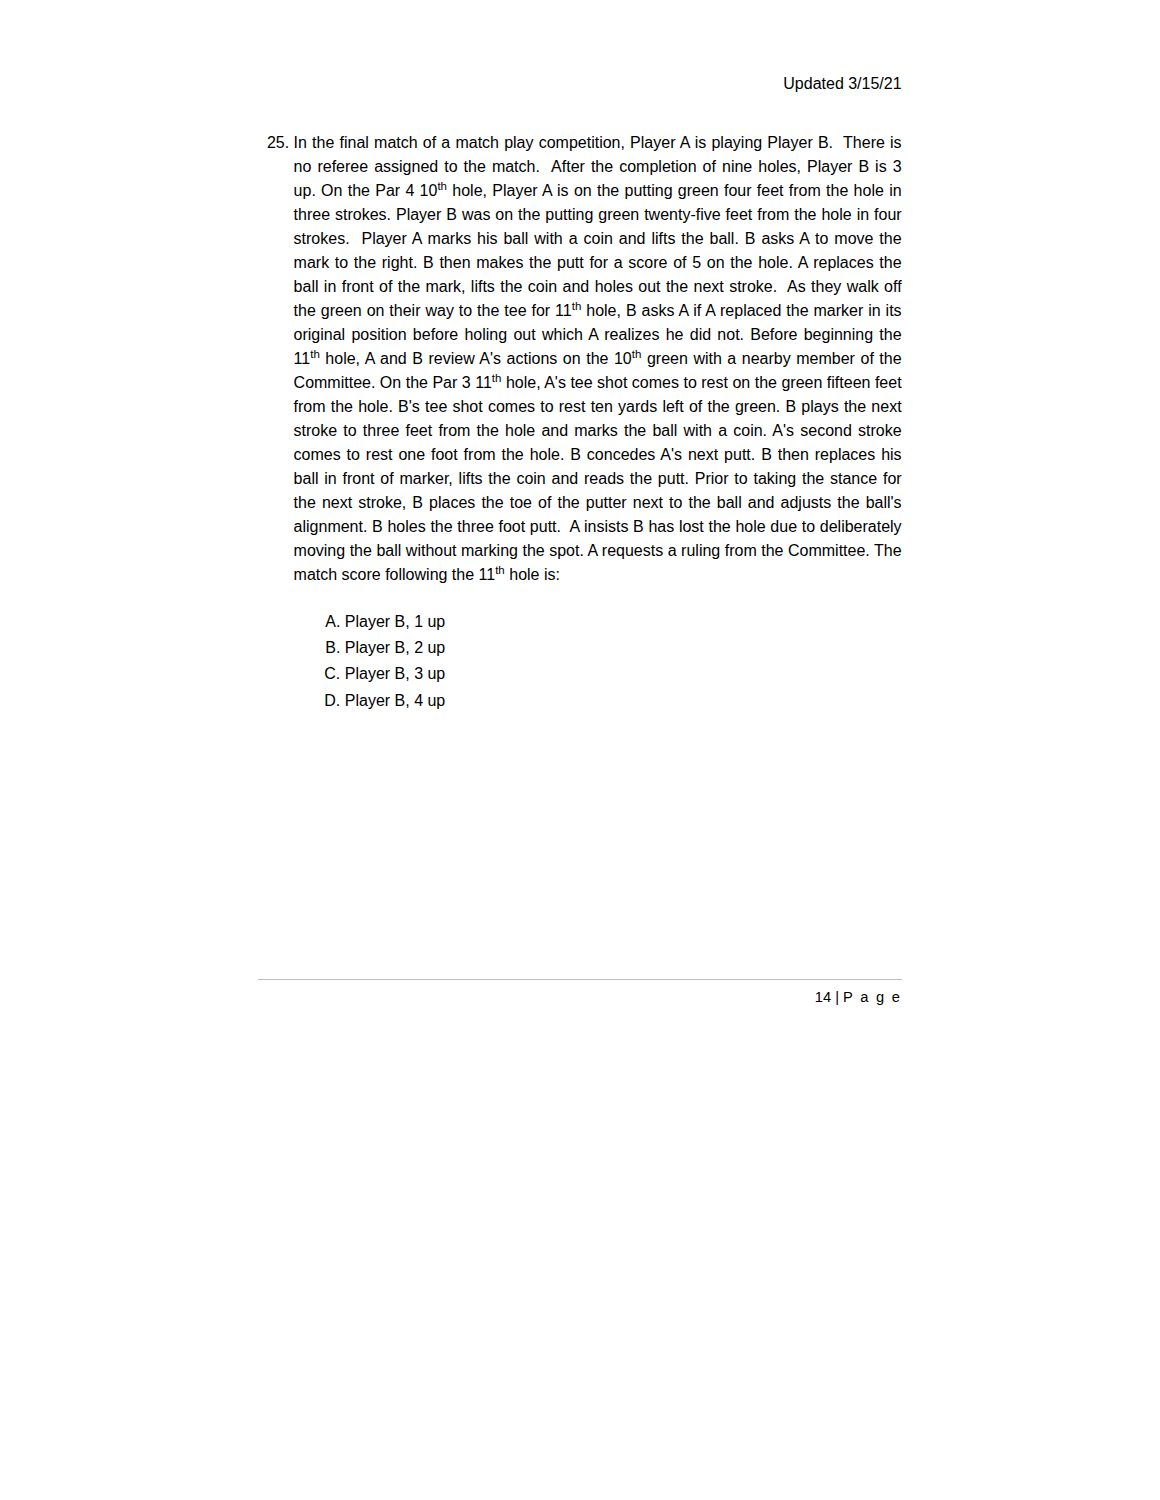Updated 3/15/21
In the final match of a match play competition, Player A is playing Player B. There is no referee assigned to the match. After the completion of nine holes, Player B is 3 up. On the Par 4 10th hole, Player A is on the putting green four feet from the hole in three strokes. Player B was on the putting green twenty-five feet from the hole in four strokes. Player A marks his ball with a coin and lifts the ball. B asks A to move the mark to the right. B then makes the putt for a score of 5 on the hole. A replaces the ball in front of the mark, lifts the coin and holes out the next stroke. As they walk off the green on their way to the tee for 11th hole, B asks A if A replaced the marker in its original position before holing out which A realizes he did not. Before beginning the 11th hole, A and B review A's actions on the 10th green with a nearby member of the Committee. On the Par 3 11th hole, A's tee shot comes to rest on the green fifteen feet from the hole. B's tee shot comes to rest ten yards left of the green. B plays the next stroke to three feet from the hole and marks the ball with a coin. A's second stroke comes to rest one foot from the hole. B concedes A's next putt. B then replaces his ball in front of marker, lifts the coin and reads the putt. Prior to taking the stance for the next stroke, B places the toe of the putter next to the ball and adjusts the ball's alignment. B holes the three foot putt. A insists B has lost the hole due to deliberately moving the ball without marking the spot. A requests a ruling from the Committee. The match score following the 11th hole is:
Player B, 1 up
Player B, 2 up
Player B, 3 up
Player B, 4 up
14 | P a g e